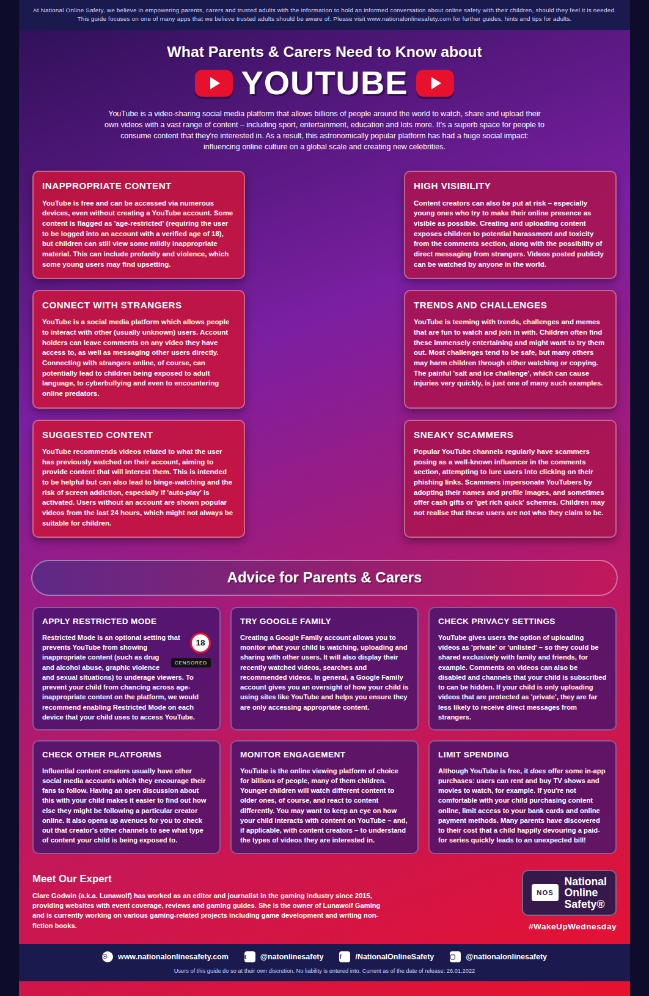At National Online Safety, we believe in empowering parents, carers and trusted adults with the information to hold an informed conversation about online safety with their children, should they feel it is needed. This guide focuses on one of many apps that we believe trusted adults should be aware of. Please visit www.nationalonlinesafety.com for further guides, hints and tips for adults.
What Parents & Carers Need to Know about
YOUTUBE
YouTube is a video-sharing social media platform that allows billions of people around the world to watch, share and upload their own videos with a vast range of content – including sport, entertainment, education and lots more. It's a superb space for people to consume content that they're interested in. As a result, this astronomically popular platform has had a huge social impact: influencing online culture on a global scale and creating new celebrities.
Inappropriate Content
YouTube is free and can be accessed via numerous devices, even without creating a YouTube account. Some content is flagged as 'age-restricted' (requiring the user to be logged into an account with a verified age of 18), but children can still view some mildly inappropriate material. This can include profanity and violence, which some young users may find upsetting.
High Visibility
Content creators can also be put at risk – especially young ones who try to make their online presence as visible as possible. Creating and uploading content exposes children to potential harassment and toxicity from the comments section, along with the possibility of direct messaging from strangers. Videos posted publicly can be watched by anyone in the world.
Connect with Strangers
YouTube is a social media platform which allows people to interact with other (usually unknown) users. Account holders can leave comments on any video they have access to, as well as messaging other users directly. Connecting with strangers online, of course, can potentially lead to children being exposed to adult language, to cyberbullying and even to encountering online predators.
Trends and Challenges
YouTube is teeming with trends, challenges and memes that are fun to watch and join in with. Children often find these immensely entertaining and might want to try them out. Most challenges tend to be safe, but many others may harm children through either watching or copying. The painful 'salt and ice challenge', which can cause injuries very quickly, is just one of many such examples.
Suggested Content
YouTube recommends videos related to what the user has previously watched on their account, aiming to provide content that will interest them. This is intended to be helpful but can also lead to binge-watching and the risk of screen addiction, especially if 'auto-play' is activated. Users without an account are shown popular videos from the last 24 hours, which might not always be suitable for children.
Sneaky Scammers
Popular YouTube channels regularly have scammers posing as a well-known influencer in the comments section, attempting to lure users into clicking on their phishing links. Scammers impersonate YouTubers by adopting their names and profile images, and sometimes offer cash gifts or 'get rich quick' schemes. Children may not realise that these users are not who they claim to be.
Advice for Parents & Carers
Apply Restricted Mode
18 CENSORED
Restricted Mode is an optional setting that prevents YouTube from showing inappropriate content (such as drug and alcohol abuse, graphic violence and sexual situations) to underage viewers. To prevent your child from chancing across age-inappropriate content on the platform, we would recommend enabling Restricted Mode on each device that your child uses to access YouTube.
Try Google Family
Creating a Google Family account allows you to monitor what your child is watching, uploading and sharing with other users. It will also display their recently watched videos, searches and recommended videos. In general, a Google Family account gives you an oversight of how your child is using sites like YouTube and helps you ensure they are only accessing appropriate content.
Check Privacy Settings
YouTube gives users the option of uploading videos as 'private' or 'unlisted' – so they could be shared exclusively with family and friends, for example. Comments on videos can also be disabled and channels that your child is subscribed to can be hidden. If your child is only uploading videos that are protected as 'private', they are far less likely to receive direct messages from strangers.
Check Other Platforms
Influential content creators usually have other social media accounts which they encourage their fans to follow. Having an open discussion about this with your child makes it easier to find out how else they might be following a particular creator online. It also opens up avenues for you to check out that creator's other channels to see what type of content your child is being exposed to.
Monitor Engagement
YouTube is the online viewing platform of choice for billions of people, many of them children. Younger children will watch different content to older ones, of course, and react to content differently. You may want to keep an eye on how your child interacts with content on YouTube – and, if applicable, with content creators – to understand the types of videos they are interested in.
Limit Spending
Although YouTube is free, it does offer some in-app purchases: users can rent and buy TV shows and movies to watch, for example. If you're not comfortable with your child purchasing content online, limit access to your bank cards and online payment methods. Many parents have discovered to their cost that a child happily devouring a paid-for series quickly leads to an unexpected bill!
Meet Our Expert
Clare Godwin (a.k.a. Lunawolf) has worked as an editor and journalist in the gaming industry since 2015, providing websites with event coverage, reviews and gaming guides. She is the owner of Lunawolf Gaming and is currently working on various gaming-related projects including game development and writing non-fiction books.
NOS National Online Safety®
#WakeUpWednesday
☉ www.nationalonlinesafety.com t @natonlinesafety f /NationalOnlineSafety ▢ @nationalonlinesafety
Users of this guide do so at their own discretion. No liability is entered into. Current as of the date of release: 26.01.2022